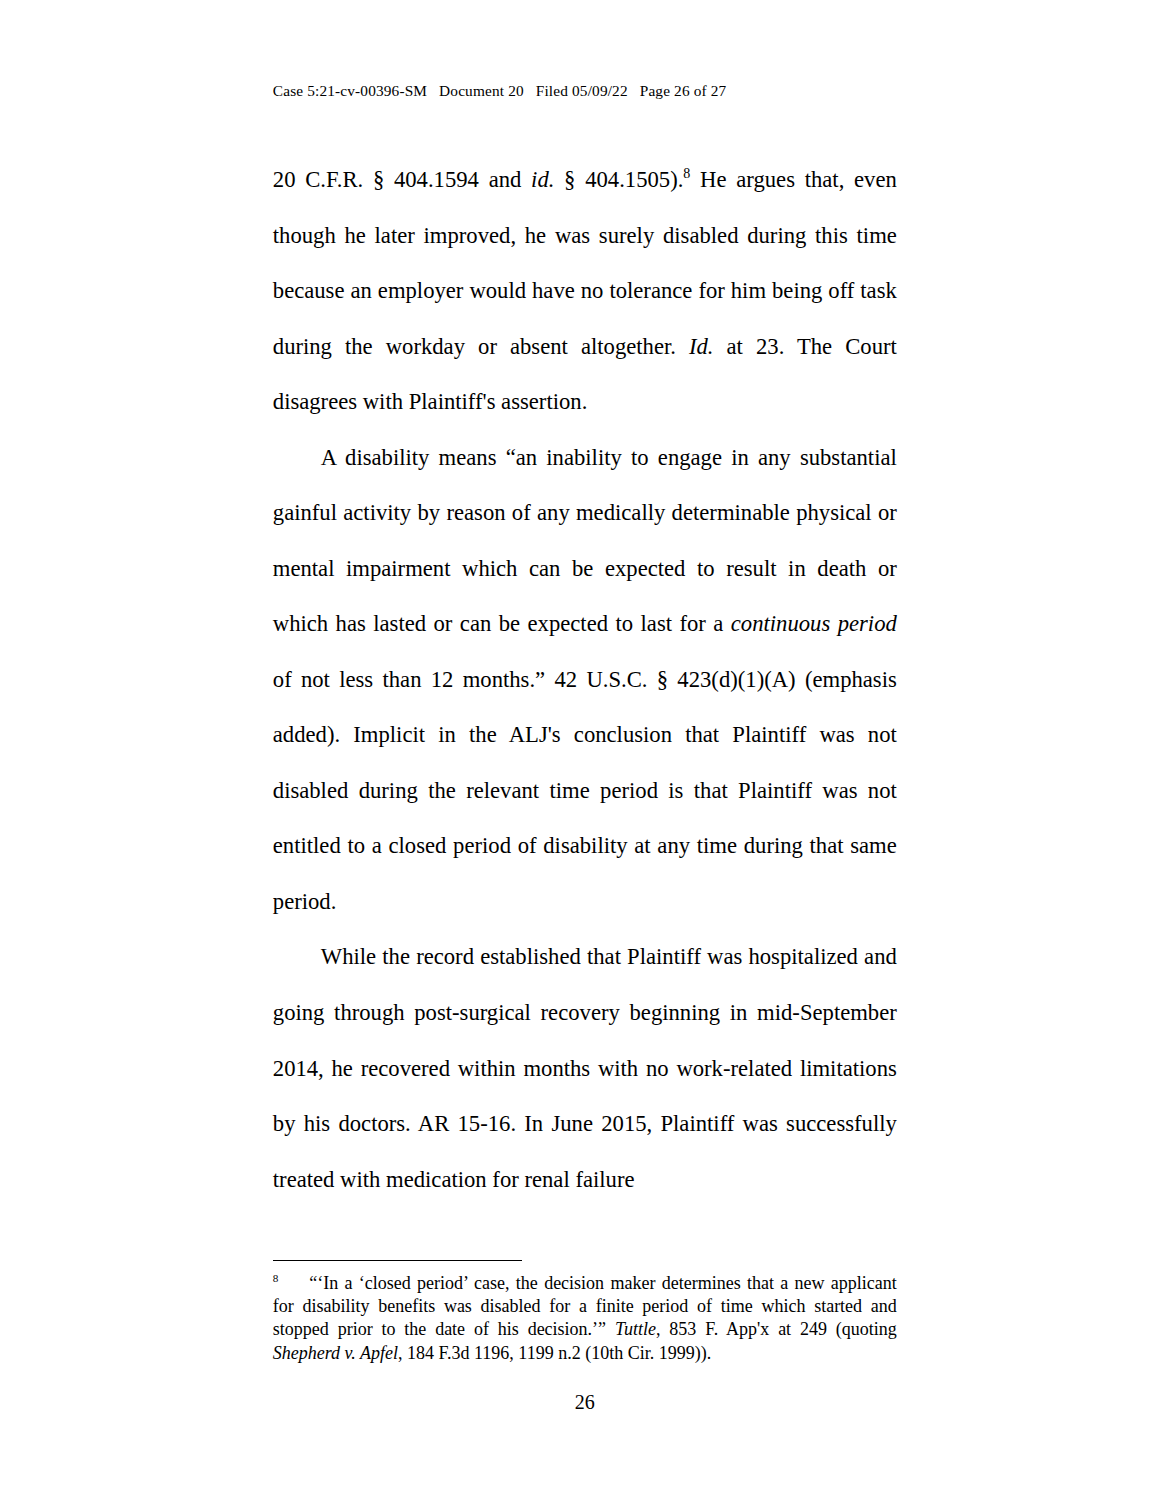Case 5:21-cv-00396-SM Document 20 Filed 05/09/22 Page 26 of 27
20 C.F.R. § 404.1594 and id. § 404.1505).8 He argues that, even though he later improved, he was surely disabled during this time because an employer would have no tolerance for him being off task during the workday or absent altogether. Id. at 23. The Court disagrees with Plaintiff's assertion.
A disability means “an inability to engage in any substantial gainful activity by reason of any medically determinable physical or mental impairment which can be expected to result in death or which has lasted or can be expected to last for a continuous period of not less than 12 months.” 42 U.S.C. § 423(d)(1)(A) (emphasis added). Implicit in the ALJ's conclusion that Plaintiff was not disabled during the relevant time period is that Plaintiff was not entitled to a closed period of disability at any time during that same period.
While the record established that Plaintiff was hospitalized and going through post-surgical recovery beginning in mid-September 2014, he recovered within months with no work-related limitations by his doctors. AR 15-16. In June 2015, Plaintiff was successfully treated with medication for renal failure
8“‘In a ‘closed period’ case, the decision maker determines that a new applicant for disability benefits was disabled for a finite period of time which started and stopped prior to the date of his decision.’” Tuttle, 853 F. App'x at 249 (quoting Shepherd v. Apfel, 184 F.3d 1196, 1199 n.2 (10th Cir. 1999)).
26